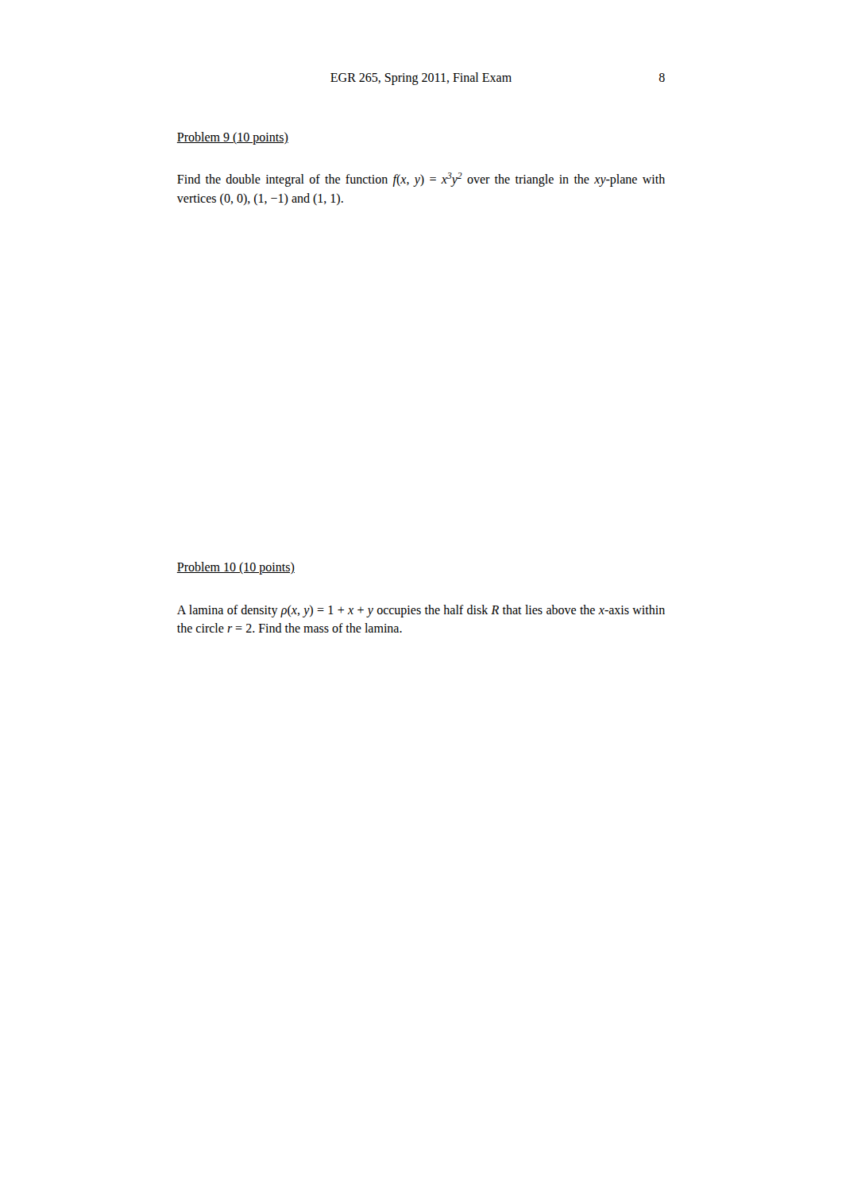EGR 265, Spring 2011, Final Exam
8
Problem 9 (10 points)
Find the double integral of the function f(x, y) = x3y2 over the triangle in the xy-plane with vertices (0, 0), (1, −1) and (1, 1).
Problem 10 (10 points)
A lamina of density ρ(x, y) = 1 + x + y occupies the half disk R that lies above the x-axis within the circle r = 2. Find the mass of the lamina.